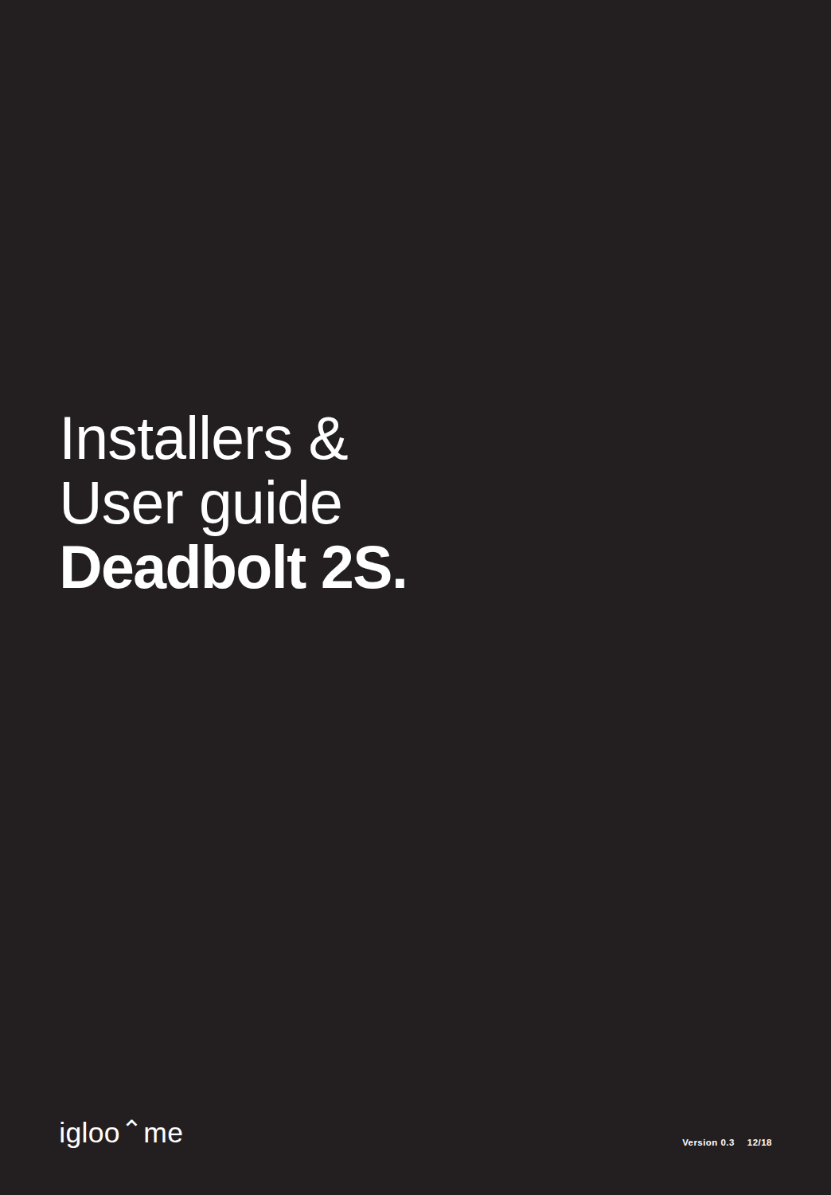Installers &
User guide Deadbolt 2S.
igloo⌃me
Version 0.312/18